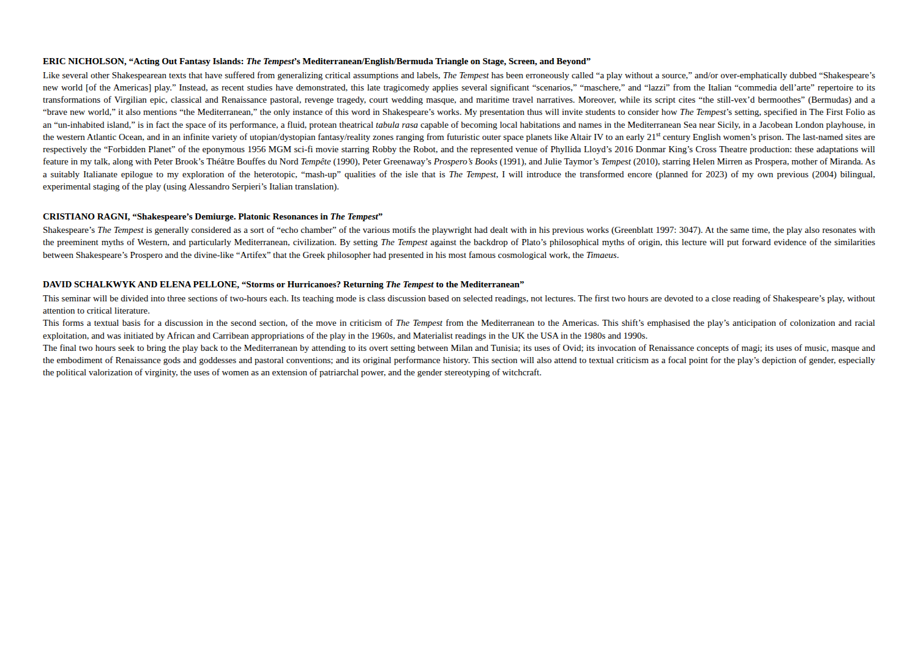ERIC NICHOLSON, “Acting Out Fantasy Islands: The Tempest’s Mediterranean/English/Bermuda Triangle on Stage, Screen, and Beyond”
Like several other Shakespearean texts that have suffered from generalizing critical assumptions and labels, The Tempest has been erroneously called “a play without a source,” and/or over-emphatically dubbed “Shakespeare’s new world [of the Americas] play.” Instead, as recent studies have demonstrated, this late tragicomedy applies several significant “scenarios,” “maschere,” and “lazzi” from the Italian “commedia dell’arte” repertoire to its transformations of Virgilian epic, classical and Renaissance pastoral, revenge tragedy, court wedding masque, and maritime travel narratives. Moreover, while its script cites “the still-vex’d bermoothes” (Bermudas) and a “brave new world,” it also mentions “the Mediterranean,” the only instance of this word in Shakespeare’s works. My presentation thus will invite students to consider how The Tempest’s setting, specified in The First Folio as an “un-inhabited island,” is in fact the space of its performance, a fluid, protean theatrical tabula rasa capable of becoming local habitations and names in the Mediterranean Sea near Sicily, in a Jacobean London playhouse, in the western Atlantic Ocean, and in an infinite variety of utopian/dystopian fantasy/reality zones ranging from futuristic outer space planets like Altair IV to an early 21st century English women’s prison. The last-named sites are respectively the “Forbidden Planet” of the eponymous 1956 MGM sci-fi movie starring Robby the Robot, and the represented venue of Phyllida Lloyd’s 2016 Donmar King’s Cross Theatre production: these adaptations will feature in my talk, along with Peter Brook’s Théâtre Bouffes du Nord Tempête (1990), Peter Greenaway’s Prospero’s Books (1991), and Julie Taymor’s Tempest (2010), starring Helen Mirren as Prospera, mother of Miranda. As a suitably Italianate epilogue to my exploration of the heterotopic, “mash-up” qualities of the isle that is The Tempest, I will introduce the transformed encore (planned for 2023) of my own previous (2004) bilingual, experimental staging of the play (using Alessandro Serpieri’s Italian translation).
CRISTIANO RAGNI, “Shakespeare’s Demiurge. Platonic Resonances in The Tempest”
Shakespeare’s The Tempest is generally considered as a sort of “echo chamber” of the various motifs the playwright had dealt with in his previous works (Greenblatt 1997: 3047). At the same time, the play also resonates with the preeminent myths of Western, and particularly Mediterranean, civilization. By setting The Tempest against the backdrop of Plato’s philosophical myths of origin, this lecture will put forward evidence of the similarities between Shakespeare’s Prospero and the divine-like “Artifex” that the Greek philosopher had presented in his most famous cosmological work, the Timaeus.
DAVID SCHALKWYK AND ELENA PELLONE, “Storms or Hurricanoes? Returning The Tempest to the Mediterranean”
This seminar will be divided into three sections of two-hours each. Its teaching mode is class discussion based on selected readings, not lectures. The first two hours are devoted to a close reading of Shakespeare’s play, without attention to critical literature.
This forms a textual basis for a discussion in the second section, of the move in criticism of The Tempest from the Mediterranean to the Americas. This shift’s emphasised the play’s anticipation of colonization and racial exploitation, and was initiated by African and Carribean appropriations of the play in the 1960s, and Materialist readings in the UK the USA in the 1980s and 1990s.
The final two hours seek to bring the play back to the Mediterranean by attending to its overt setting between Milan and Tunisia; its uses of Ovid; its invocation of Renaissance concepts of magi; its uses of music, masque and the embodiment of Renaissance gods and goddesses and pastoral conventions; and its original performance history. This section will also attend to textual criticism as a focal point for the play’s depiction of gender, especially the political valorization of virginity, the uses of women as an extension of patriarchal power, and the gender stereotyping of witchcraft.